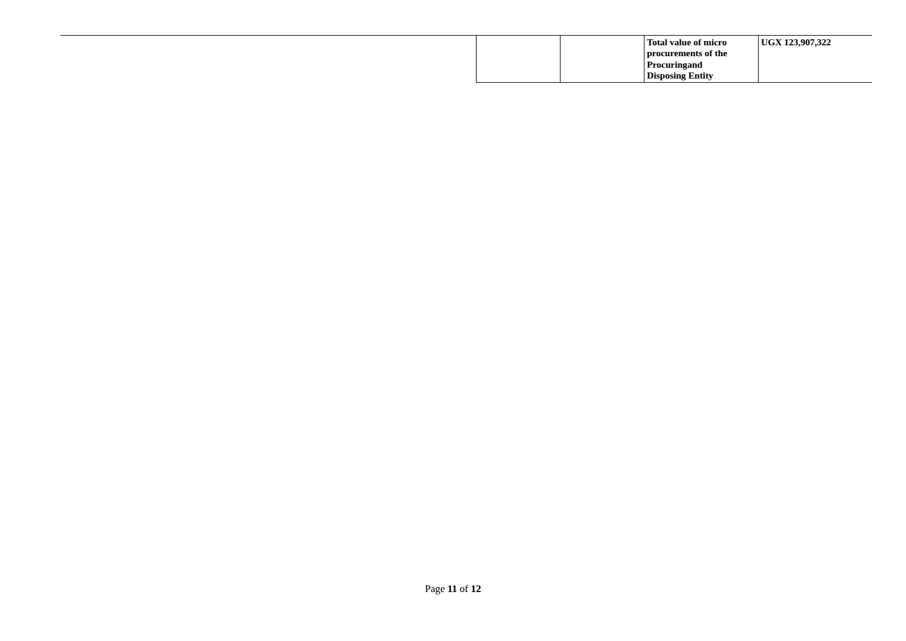| | | | Total value of micro procurements of the Procuring and Disposing Entity | UGX 123,907,322 |
Page 11 of 12